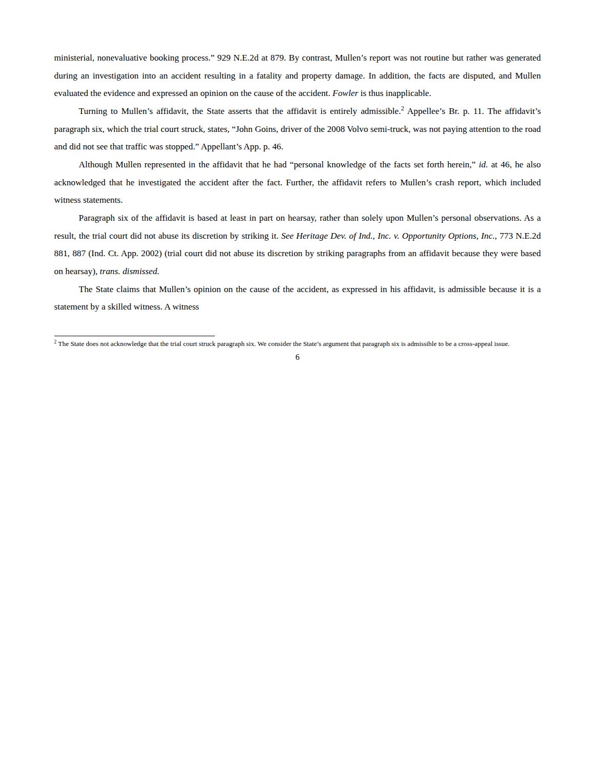ministerial, nonevaluative booking process.” 929 N.E.2d at 879. By contrast, Mullen’s report was not routine but rather was generated during an investigation into an accident resulting in a fatality and property damage. In addition, the facts are disputed, and Mullen evaluated the evidence and expressed an opinion on the cause of the accident. Fowler is thus inapplicable.
Turning to Mullen’s affidavit, the State asserts that the affidavit is entirely admissible.2 Appellee’s Br. p. 11. The affidavit’s paragraph six, which the trial court struck, states, “John Goins, driver of the 2008 Volvo semi-truck, was not paying attention to the road and did not see that traffic was stopped.” Appellant’s App. p. 46.
Although Mullen represented in the affidavit that he had “personal knowledge of the facts set forth herein,” id. at 46, he also acknowledged that he investigated the accident after the fact. Further, the affidavit refers to Mullen’s crash report, which included witness statements.
Paragraph six of the affidavit is based at least in part on hearsay, rather than solely upon Mullen’s personal observations. As a result, the trial court did not abuse its discretion by striking it. See Heritage Dev. of Ind., Inc. v. Opportunity Options, Inc., 773 N.E.2d 881, 887 (Ind. Ct. App. 2002) (trial court did not abuse its discretion by striking paragraphs from an affidavit because they were based on hearsay), trans. dismissed.
The State claims that Mullen’s opinion on the cause of the accident, as expressed in his affidavit, is admissible because it is a statement by a skilled witness. A witness
2 The State does not acknowledge that the trial court struck paragraph six. We consider the State’s argument that paragraph six is admissible to be a cross-appeal issue.
6